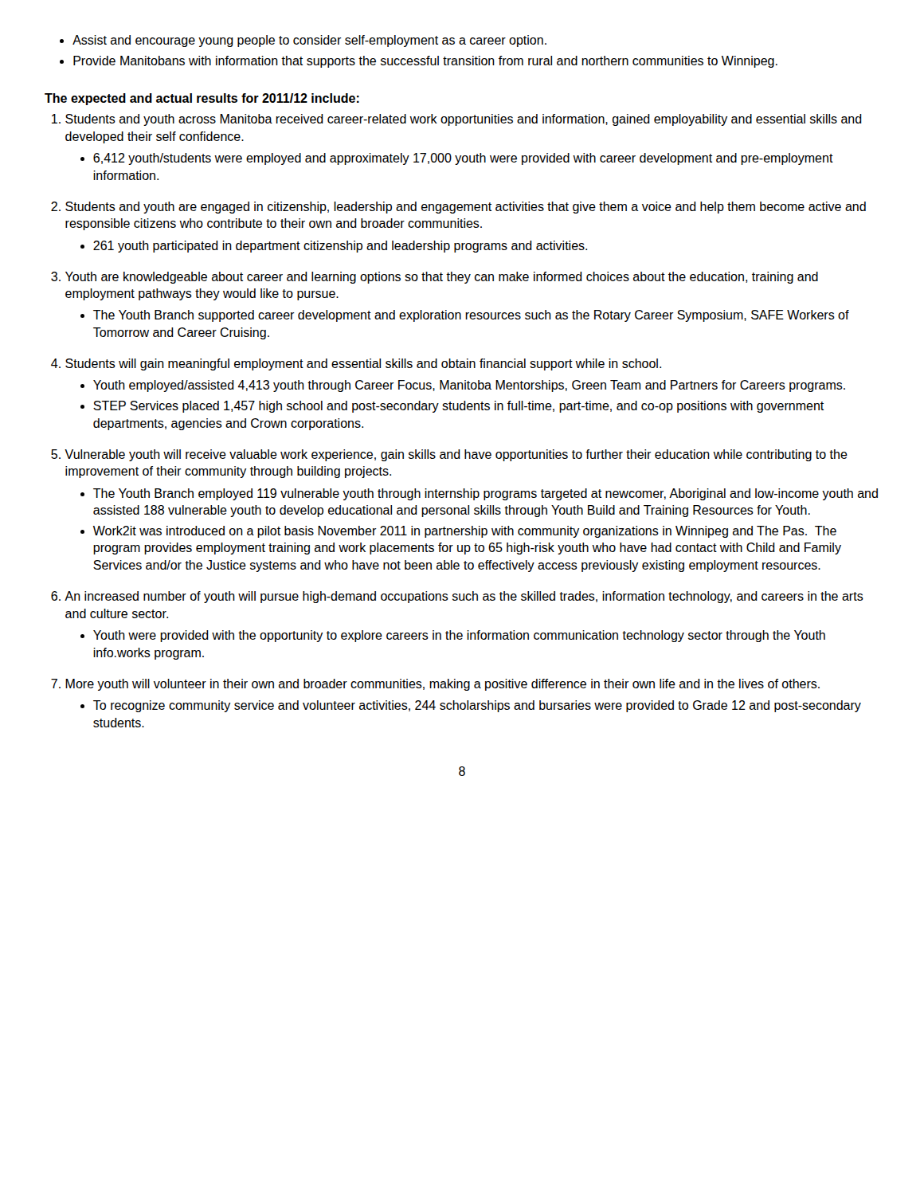Assist and encourage young people to consider self-employment as a career option.
Provide Manitobans with information that supports the successful transition from rural and northern communities to Winnipeg.
The expected and actual results for 2011/12 include:
Students and youth across Manitoba received career-related work opportunities and information, gained employability and essential skills and developed their self confidence.
6,412 youth/students were employed and approximately 17,000 youth were provided with career development and pre-employment information.
Students and youth are engaged in citizenship, leadership and engagement activities that give them a voice and help them become active and responsible citizens who contribute to their own and broader communities.
261 youth participated in department citizenship and leadership programs and activities.
Youth are knowledgeable about career and learning options so that they can make informed choices about the education, training and employment pathways they would like to pursue.
The Youth Branch supported career development and exploration resources such as the Rotary Career Symposium, SAFE Workers of Tomorrow and Career Cruising.
Students will gain meaningful employment and essential skills and obtain financial support while in school.
Youth employed/assisted 4,413 youth through Career Focus, Manitoba Mentorships, Green Team and Partners for Careers programs.
STEP Services placed 1,457 high school and post-secondary students in full-time, part-time, and co-op positions with government departments, agencies and Crown corporations.
Vulnerable youth will receive valuable work experience, gain skills and have opportunities to further their education while contributing to the improvement of their community through building projects.
The Youth Branch employed 119 vulnerable youth through internship programs targeted at newcomer, Aboriginal and low-income youth and assisted 188 vulnerable youth to develop educational and personal skills through Youth Build and Training Resources for Youth.
Work2it was introduced on a pilot basis November 2011 in partnership with community organizations in Winnipeg and The Pas. The program provides employment training and work placements for up to 65 high-risk youth who have had contact with Child and Family Services and/or the Justice systems and who have not been able to effectively access previously existing employment resources.
An increased number of youth will pursue high-demand occupations such as the skilled trades, information technology, and careers in the arts and culture sector.
Youth were provided with the opportunity to explore careers in the information communication technology sector through the Youth info.works program.
More youth will volunteer in their own and broader communities, making a positive difference in their own life and in the lives of others.
To recognize community service and volunteer activities, 244 scholarships and bursaries were provided to Grade 12 and post-secondary students.
8